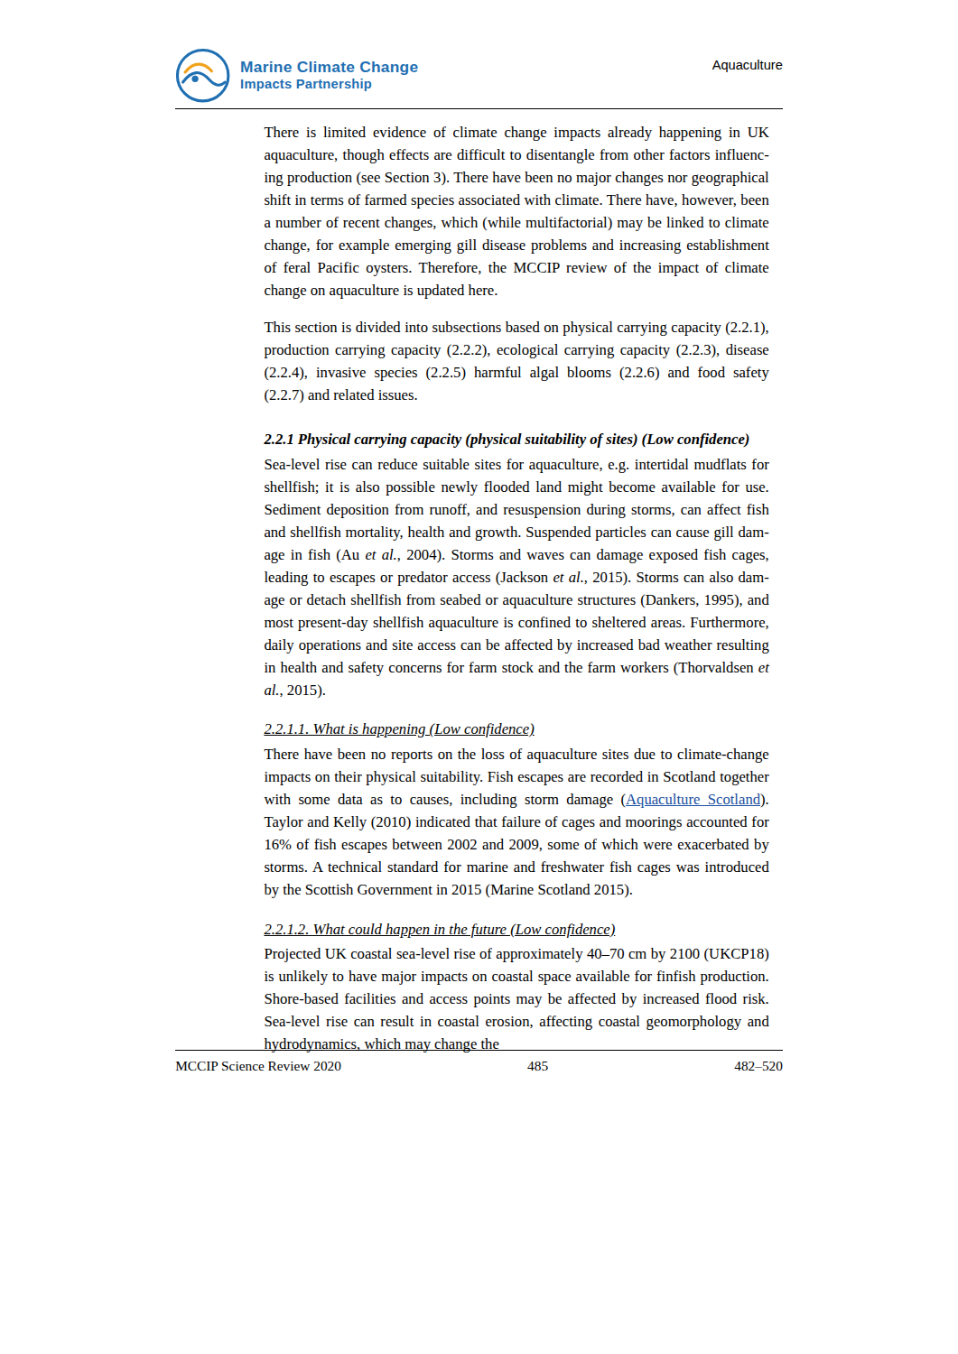Marine Climate Change
Impacts Partnership
Aquaculture
There is limited evidence of climate change impacts already happening in UK aquaculture, though effects are difficult to disentangle from other factors influencing production (see Section 3). There have been no major changes nor geographical shift in terms of farmed species associated with climate. There have, however, been a number of recent changes, which (while multifactorial) may be linked to climate change, for example emerging gill disease problems and increasing establishment of feral Pacific oysters. Therefore, the MCCIP review of the impact of climate change on aquaculture is updated here.
This section is divided into subsections based on physical carrying capacity (2.2.1), production carrying capacity (2.2.2), ecological carrying capacity (2.2.3), disease (2.2.4), invasive species (2.2.5) harmful algal blooms (2.2.6) and food safety (2.2.7) and related issues.
2.2.1 Physical carrying capacity (physical suitability of sites) (Low confidence)
Sea-level rise can reduce suitable sites for aquaculture, e.g. intertidal mudflats for shellfish; it is also possible newly flooded land might become available for use. Sediment deposition from runoff, and resuspension during storms, can affect fish and shellfish mortality, health and growth. Suspended particles can cause gill damage in fish (Au et al., 2004). Storms and waves can damage exposed fish cages, leading to escapes or predator access (Jackson et al., 2015). Storms can also damage or detach shellfish from seabed or aquaculture structures (Dankers, 1995), and most present-day shellfish aquaculture is confined to sheltered areas. Furthermore, daily operations and site access can be affected by increased bad weather resulting in health and safety concerns for farm stock and the farm workers (Thorvaldsen et al., 2015).
2.2.1.1. What is happening (Low confidence)
There have been no reports on the loss of aquaculture sites due to climate-change impacts on their physical suitability. Fish escapes are recorded in Scotland together with some data as to causes, including storm damage (Aquaculture Scotland). Taylor and Kelly (2010) indicated that failure of cages and moorings accounted for 16% of fish escapes between 2002 and 2009, some of which were exacerbated by storms. A technical standard for marine and freshwater fish cages was introduced by the Scottish Government in 2015 (Marine Scotland 2015).
2.2.1.2. What could happen in the future (Low confidence)
Projected UK coastal sea-level rise of approximately 40–70 cm by 2100 (UKCP18) is unlikely to have major impacts on coastal space available for finfish production. Shore-based facilities and access points may be affected by increased flood risk. Sea-level rise can result in coastal erosion, affecting coastal geomorphology and hydrodynamics, which may change the
MCCIP Science Review 2020
485
482–520